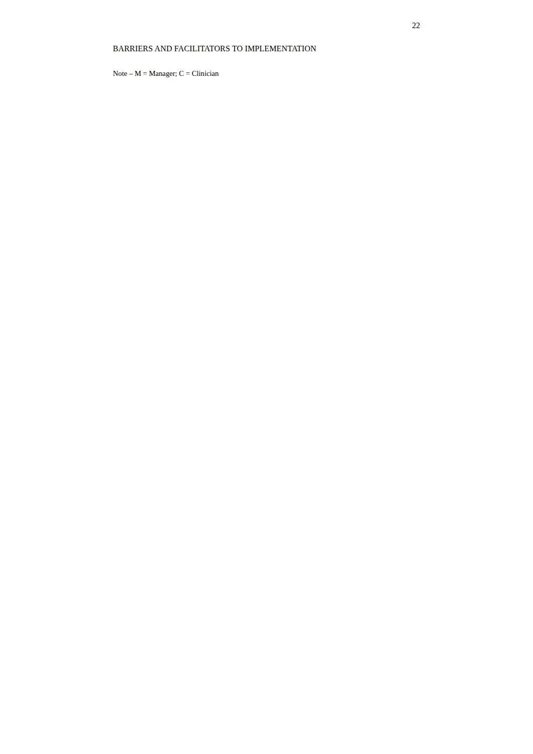22
BARRIERS AND FACILITATORS TO IMPLEMENTATION
Note – M = Manager; C = Clinician